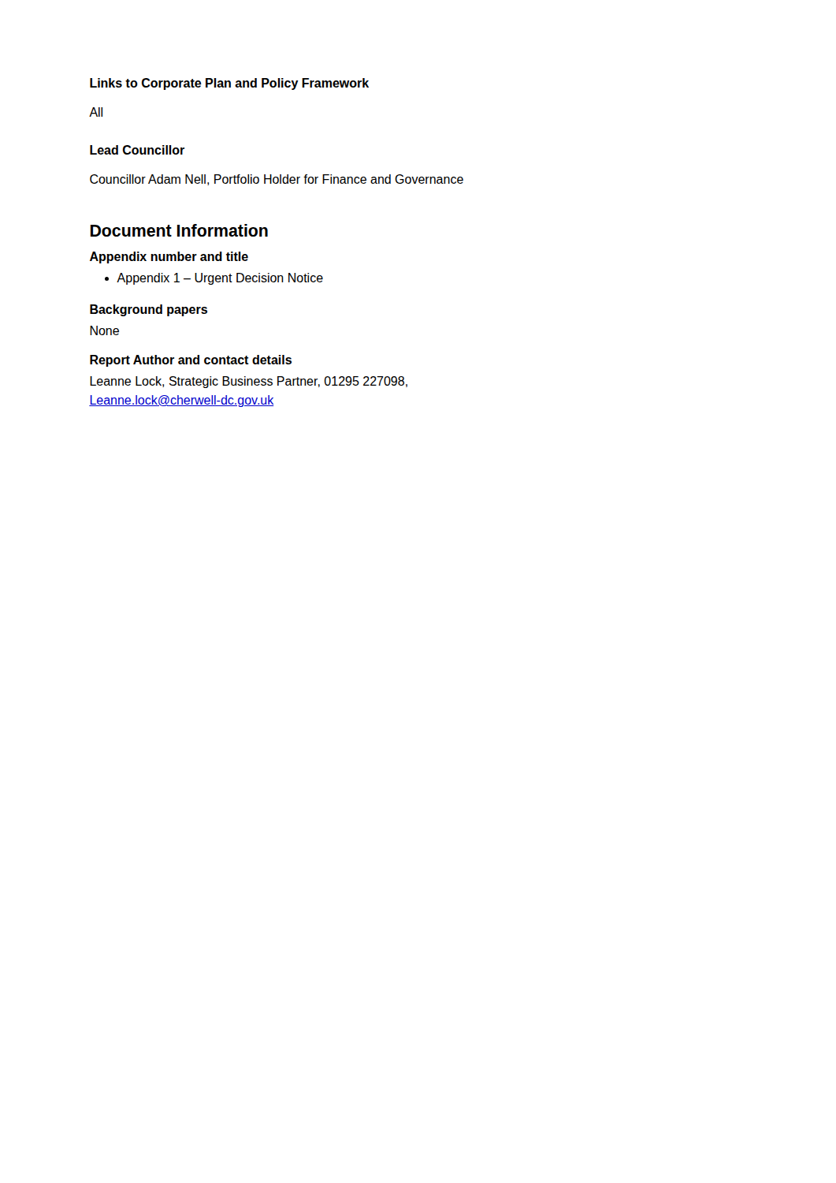Links to Corporate Plan and Policy Framework
All
Lead Councillor
Councillor Adam Nell, Portfolio Holder for Finance and Governance
Document Information
Appendix number and title
Appendix 1 – Urgent Decision Notice
Background papers
None
Report Author and contact details
Leanne Lock, Strategic Business Partner, 01295 227098,
Leanne.lock@cherwell-dc.gov.uk